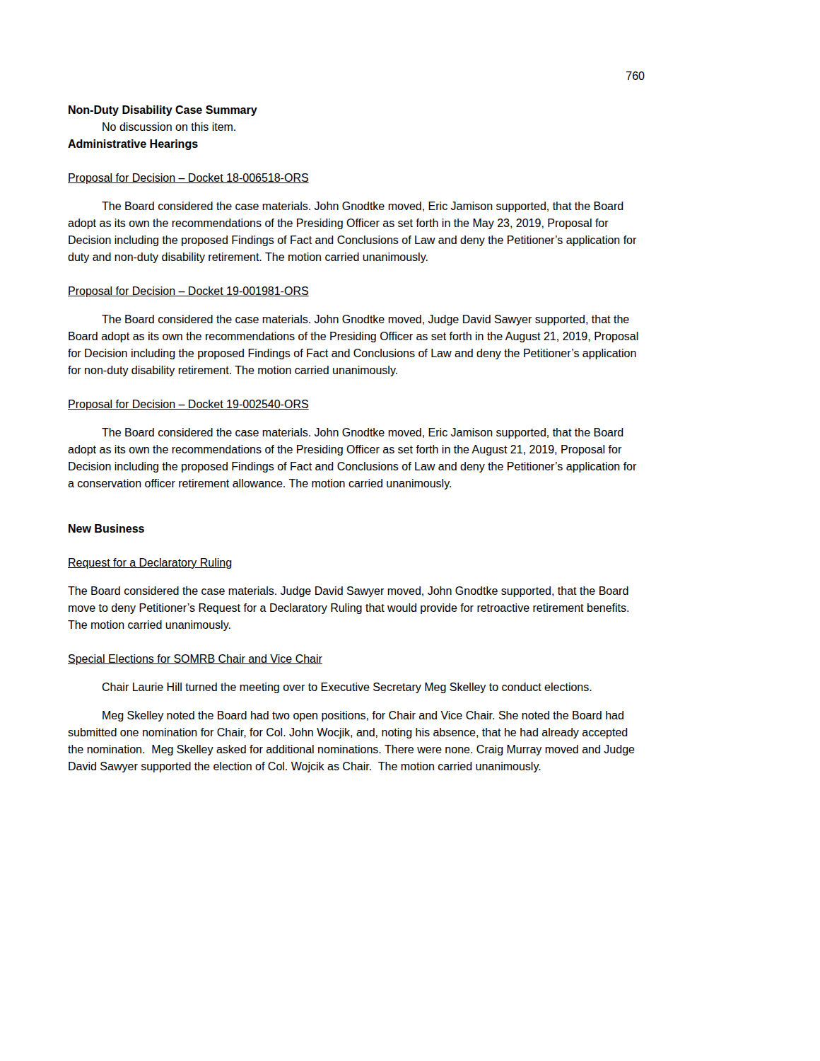760
Non-Duty Disability Case Summary
No discussion on this item.
Administrative Hearings
Proposal for Decision – Docket 18-006518-ORS
The Board considered the case materials. John Gnodtke moved, Eric Jamison supported, that the Board adopt as its own the recommendations of the Presiding Officer as set forth in the May 23, 2019, Proposal for Decision including the proposed Findings of Fact and Conclusions of Law and deny the Petitioner’s application for duty and non-duty disability retirement. The motion carried unanimously.
Proposal for Decision – Docket 19-001981-ORS
The Board considered the case materials. John Gnodtke moved, Judge David Sawyer supported, that the Board adopt as its own the recommendations of the Presiding Officer as set forth in the August 21, 2019, Proposal for Decision including the proposed Findings of Fact and Conclusions of Law and deny the Petitioner’s application for non-duty disability retirement. The motion carried unanimously.
Proposal for Decision – Docket 19-002540-ORS
The Board considered the case materials. John Gnodtke moved, Eric Jamison supported, that the Board adopt as its own the recommendations of the Presiding Officer as set forth in the August 21, 2019, Proposal for Decision including the proposed Findings of Fact and Conclusions of Law and deny the Petitioner’s application for a conservation officer retirement allowance. The motion carried unanimously.
New Business
Request for a Declaratory Ruling
The Board considered the case materials. Judge David Sawyer moved, John Gnodtke supported, that the Board move to deny Petitioner’s Request for a Declaratory Ruling that would provide for retroactive retirement benefits. The motion carried unanimously.
Special Elections for SOMRB Chair and Vice Chair
Chair Laurie Hill turned the meeting over to Executive Secretary Meg Skelley to conduct elections.
Meg Skelley noted the Board had two open positions, for Chair and Vice Chair. She noted the Board had submitted one nomination for Chair, for Col. John Wocjik, and, noting his absence, that he had already accepted the nomination. Meg Skelley asked for additional nominations. There were none. Craig Murray moved and Judge David Sawyer supported the election of Col. Wojcik as Chair. The motion carried unanimously.